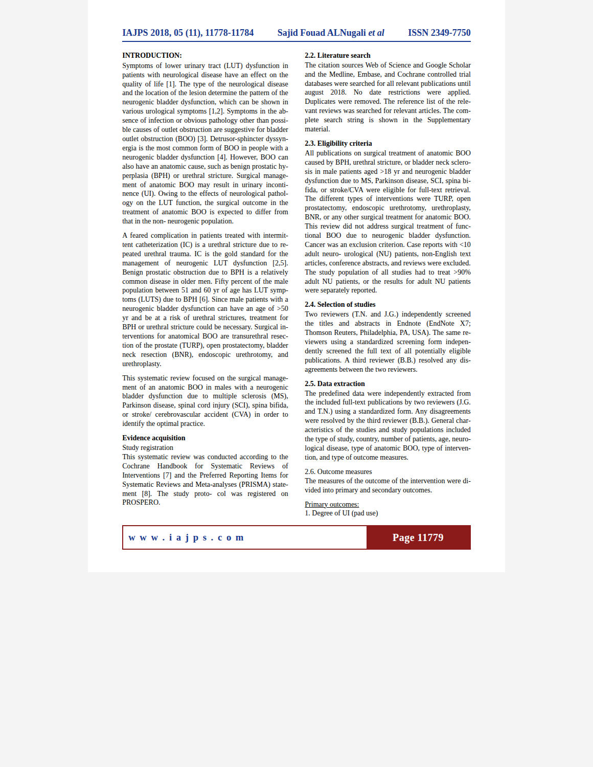IAJPS 2018, 05 (11), 11778-11784 Sajid Fouad ALNugali et al ISSN 2349-7750
INTRODUCTION:
Symptoms of lower urinary tract (LUT) dysfunction in patients with neurological disease have an effect on the quality of life [1]. The type of the neurological disease and the location of the lesion determine the pattern of the neurogenic bladder dysfunction, which can be shown in various urological symptoms [1,2]. Symptoms in the absence of infection or obvious pathology other than possible causes of outlet obstruction are suggestive for bladder outlet obstruction (BOO) [3]. Detrusor-sphincter dyssynergia is the most common form of BOO in people with a neurogenic bladder dysfunction [4]. However, BOO can also have an anatomic cause, such as benign prostatic hyperplasia (BPH) or urethral stricture. Surgical management of anatomic BOO may result in urinary incontinence (UI). Owing to the effects of neurological pathology on the LUT function, the surgical outcome in the treatment of anatomic BOO is expected to differ from that in the non- neurogenic population.
A feared complication in patients treated with intermittent catheterization (IC) is a urethral stricture due to repeated urethral trauma. IC is the gold standard for the management of neurogenic LUT dysfunction [2,5]. Benign prostatic obstruction due to BPH is a relatively common disease in older men. Fifty percent of the male population between 51 and 60 yr of age has LUT symptoms (LUTS) due to BPH [6]. Since male patients with a neurogenic bladder dysfunction can have an age of >50 yr and be at a risk of urethral strictures, treatment for BPH or urethral stricture could be necessary. Surgical interventions for anatomical BOO are transurethral resection of the prostate (TURP), open prostatectomy, bladder neck resection (BNR), endoscopic urethrotomy, and urethroplasty.
This systematic review focused on the surgical management of an anatomic BOO in males with a neurogenic bladder dysfunction due to multiple sclerosis (MS), Parkinson disease, spinal cord injury (SCI), spina bifida, or stroke/ cerebrovascular accident (CVA) in order to identify the optimal practice.
Evidence acquisition
Study registration
This systematic review was conducted according to the Cochrane Handbook for Systematic Reviews of Interventions [7] and the Preferred Reporting Items for Systematic Reviews and Meta-analyses (PRISMA) statement [8]. The study proto- col was registered on PROSPERO.
2.2. Literature search
The citation sources Web of Science and Google Scholar and the Medline, Embase, and Cochrane controlled trial databases were searched for all relevant publications until august 2018. No date restrictions were applied. Duplicates were removed. The reference list of the relevant reviews was searched for relevant articles. The complete search string is shown in the Supplementary material.
2.3. Eligibility criteria
All publications on surgical treatment of anatomic BOO caused by BPH, urethral stricture, or bladder neck sclerosis in male patients aged >18 yr and neurogenic bladder dysfunction due to MS, Parkinson disease, SCI, spina bifida, or stroke/CVA were eligible for full-text retrieval. The different types of interventions were TURP, open prostatectomy, endoscopic urethrotomy, urethroplasty, BNR, or any other surgical treatment for anatomic BOO. This review did not address surgical treatment of functional BOO due to neurogenic bladder dysfunction. Cancer was an exclusion criterion. Case reports with <10 adult neuro- urological (NU) patients, non-English text articles, conference abstracts, and reviews were excluded. The study population of all studies had to treat >90% adult NU patients, or the results for adult NU patients were separately reported.
2.4. Selection of studies
Two reviewers (T.N. and J.G.) independently screened the titles and abstracts in Endnote (EndNote X7; Thomson Reuters, Philadelphia, PA, USA). The same reviewers using a standardized screening form independently screened the full text of all potentially eligible publications. A third reviewer (B.B.) resolved any disagreements between the two reviewers.
2.5. Data extraction
The predefined data were independently extracted from the included full-text publications by two reviewers (J.G. and T.N.) using a standardized form. Any disagreements were resolved by the third reviewer (B.B.). General characteristics of the studies and study populations included the type of study, country, number of patients, age, neurological disease, type of anatomic BOO, type of intervention, and type of outcome measures.
2.6. Outcome measures
The measures of the outcome of the intervention were divided into primary and secondary outcomes.
Primary outcomes:
1. Degree of UI (pad use)
w w w . i a j p s . c o m
Page 11779